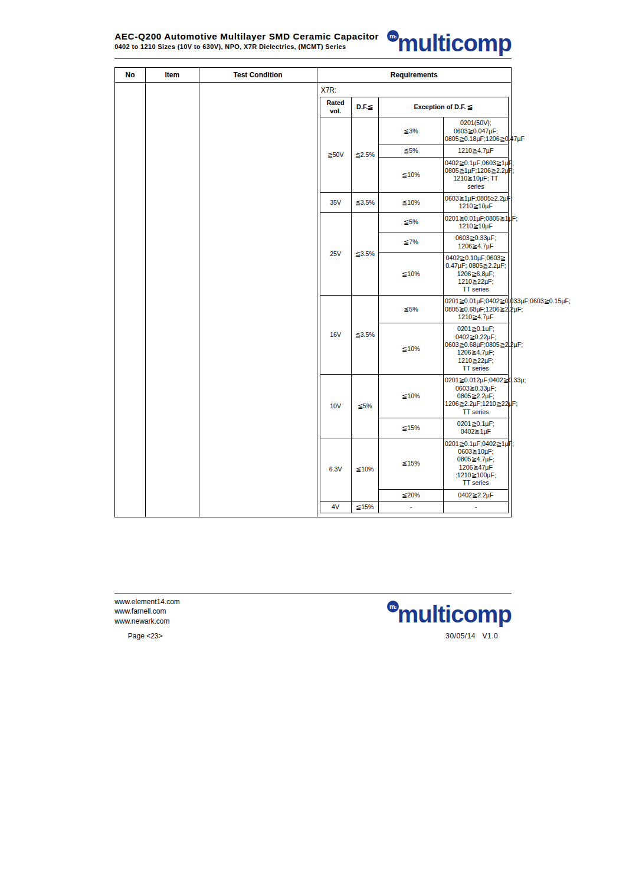AEC-Q200 Automotive Multilayer SMD Ceramic Capacitor
0402 to 1210 Sizes (10V to 630V), NPO, X7R Dielectrics, (MCMT) Series
mcmulticomp
| No | Item | Test Condition | Requirements |
| --- | --- | --- | --- |
| | | | X7R: / Rated vol. / D.F.≦ / Exception of D.F. ≦ / / --- / --- / --- / / ≧50V / ≦2.5% / ≦3% / 0201(50V); 0603≧0.047µF; 0805≧0.18µF;1206≧0.47µF / / ≦5% / 1210≧4.7µF / / ≦10% / 0402≧0.1µF;0603≧1µF; 0805≧1µF;1206≧2.2µF; 1210≧10µF; TT series / / 35V / ≦3.5% / ≦10% / 0603≧1µF;0805≥2.2µF; 1210≧10µF / / 25V / ≦3.5% / ≦5% / 0201≧0.01µF;0805≧1µF; 1210≧10µF / / ≦7% / 0603≧0.33µF; 1206≧4.7µF / / ≦10% / 0402≧0.10µF;0603≧ 0.47µF; 0805≧2.2µF; 1206≧6.8µF; 1210≧22µF; TT series / / 16V / ≦3.5% / ≦5% / 0201≧0.01µF;0402≧0.033µF;0603≧0.15µF; 0805≧0.68µF;1206≧2.2µF; 1210≧4.7µF / / ≦10% / 0201≧0.1uF; 0402≧0.22µF; 0603≧0.68µF;0805≧2.2µF; 1206≧4.7µF; 1210≧22µF; TT series / / 10V / ≦5% / ≦10% / 0201≧0.012µF;0402≧0.33µ; 0603≧0.33µF; 0805≧2.2µF; 1206≧2.2µF;1210≧22µF; TT series / / ≦15% / 0201≧0.1µF; 0402≧1µF / / 6.3V / ≦10% / ≦15% / 0201≧0.1µF;0402≧1µF; 0603≧10µF; 0805≧4.7µF; 1206≧47µF :1210≧100µF; TT series / / ≦20% / 0402≧2.2µF / / 4V / ≦15% / - / - / |
www.element14.com
www.farnell.com
www.newark.com
mcmulticomp
Page <23>
30/05/14 V1.0